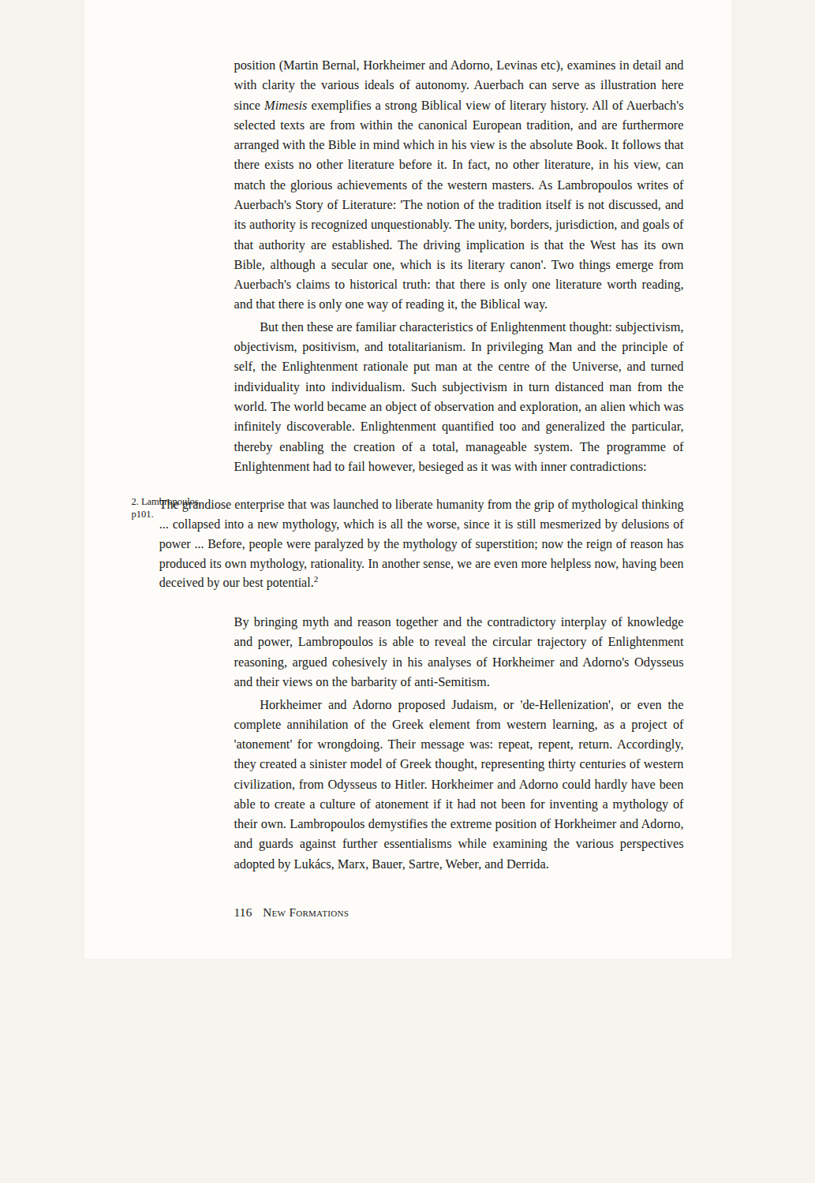position (Martin Bernal, Horkheimer and Adorno, Levinas etc), examines in detail and with clarity the various ideals of autonomy. Auerbach can serve as illustration here since Mimesis exemplifies a strong Biblical view of literary history. All of Auerbach's selected texts are from within the canonical European tradition, and are furthermore arranged with the Bible in mind which in his view is the absolute Book. It follows that there exists no other literature before it. In fact, no other literature, in his view, can match the glorious achievements of the western masters. As Lambropoulos writes of Auerbach's Story of Literature: 'The notion of the tradition itself is not discussed, and its authority is recognized unquestionably. The unity, borders, jurisdiction, and goals of that authority are established. The driving implication is that the West has its own Bible, although a secular one, which is its literary canon'. Two things emerge from Auerbach's claims to historical truth: that there is only one literature worth reading, and that there is only one way of reading it, the Biblical way.
But then these are familiar characteristics of Enlightenment thought: subjectivism, objectivism, positivism, and totalitarianism. In privileging Man and the principle of self, the Enlightenment rationale put man at the centre of the Universe, and turned individuality into individualism. Such subjectivism in turn distanced man from the world. The world became an object of observation and exploration, an alien which was infinitely discoverable. Enlightenment quantified too and generalized the particular, thereby enabling the creation of a total, manageable system. The programme of Enlightenment had to fail however, besieged as it was with inner contradictions:
2. Lambropoulos, p101.
The grandiose enterprise that was launched to liberate humanity from the grip of mythological thinking ... collapsed into a new mythology, which is all the worse, since it is still mesmerized by delusions of power ... Before, people were paralyzed by the mythology of superstition; now the reign of reason has produced its own mythology, rationality. In another sense, we are even more helpless now, having been deceived by our best potential.2
By bringing myth and reason together and the contradictory interplay of knowledge and power, Lambropoulos is able to reveal the circular trajectory of Enlightenment reasoning, argued cohesively in his analyses of Horkheimer and Adorno's Odysseus and their views on the barbarity of anti-Semitism.
Horkheimer and Adorno proposed Judaism, or 'de-Hellenization', or even the complete annihilation of the Greek element from western learning, as a project of 'atonement' for wrongdoing. Their message was: repeat, repent, return. Accordingly, they created a sinister model of Greek thought, representing thirty centuries of western civilization, from Odysseus to Hitler. Horkheimer and Adorno could hardly have been able to create a culture of atonement if it had not been for inventing a mythology of their own. Lambropoulos demystifies the extreme position of Horkheimer and Adorno, and guards against further essentialisms while examining the various perspectives adopted by Lukács, Marx, Bauer, Sartre, Weber, and Derrida.
116 New Formations